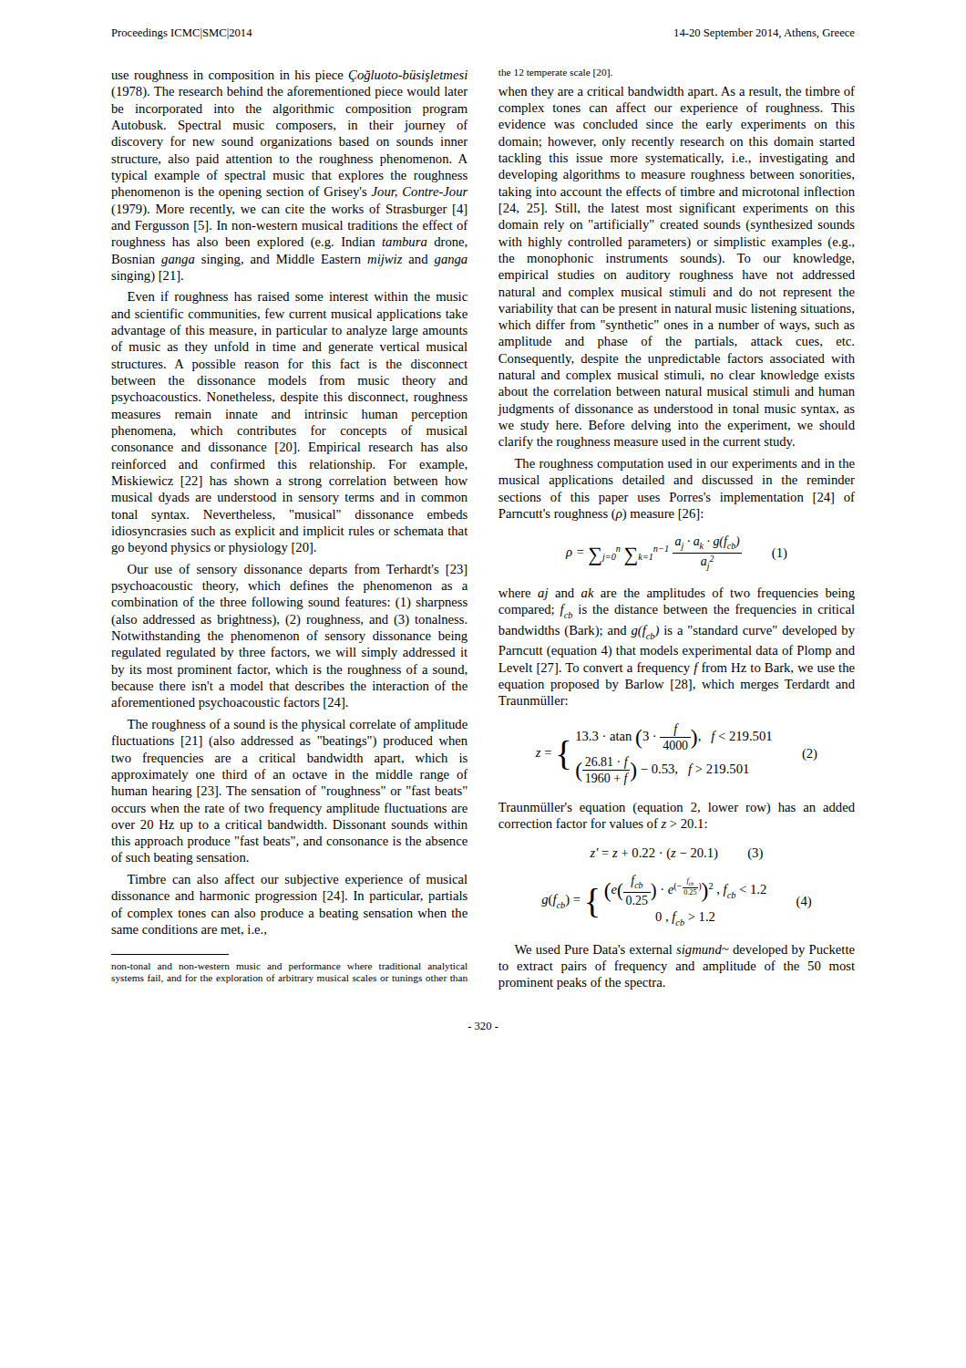Proceedings ICMC|SMC|2014 14-20 September 2014, Athens, Greece
use roughness in composition in his piece Çoğluoto-büsişletmesi (1978). The research behind the aforementioned piece would later be incorporated into the algorithmic composition program Autobusk. Spectral music composers, in their journey of discovery for new sound organizations based on sounds inner structure, also paid attention to the roughness phenomenon. A typical example of spectral music that explores the roughness phenomenon is the opening section of Grisey's Jour, Contre-Jour (1979). More recently, we can cite the works of Strasburger [4] and Fergusson [5]. In non-western musical traditions the effect of roughness has also been explored (e.g. Indian tambura drone, Bosnian ganga singing, and Middle Eastern mijwiz and ganga singing) [21].
Even if roughness has raised some interest within the music and scientific communities, few current musical applications take advantage of this measure, in particular to analyze large amounts of music as they unfold in time and generate vertical musical structures. A possible reason for this fact is the disconnect between the dissonance models from music theory and psychoacoustics. Nonetheless, despite this disconnect, roughness measures remain innate and intrinsic human perception phenomena, which contributes for concepts of musical consonance and dissonance [20]. Empirical research has also reinforced and confirmed this relationship. For example, Miskiewicz [22] has shown a strong correlation between how musical dyads are understood in sensory terms and in common tonal syntax. Nevertheless, "musical" dissonance embeds idiosyncrasies such as explicit and implicit rules or schemata that go beyond physics or physiology [20].
Our use of sensory dissonance departs from Terhardt's [23] psychoacoustic theory, which defines the phenomenon as a combination of the three following sound features: (1) sharpness (also addressed as brightness), (2) roughness, and (3) tonalness. Notwithstanding the phenomenon of sensory dissonance being regulated regulated by three factors, we will simply addressed it by its most prominent factor, which is the roughness of a sound, because there isn't a model that describes the interaction of the aforementioned psychoacoustic factors [24].
The roughness of a sound is the physical correlate of amplitude fluctuations [21] (also addressed as "beatings") produced when two frequencies are a critical bandwidth apart, which is approximately one third of an octave in the middle range of human hearing [23]. The sensation of "roughness" or "fast beats" occurs when the rate of two frequency amplitude fluctuations are over 20 Hz up to a critical bandwidth. Dissonant sounds within this approach produce "fast beats", and consonance is the absence of such beating sensation.
Timbre can also affect our subjective experience of musical dissonance and harmonic progression [24]. In particular, partials of complex tones can also produce a beating sensation when the same conditions are met, i.e.,
non-tonal and non-western music and performance where traditional analytical systems fail, and for the exploration of arbitrary musical scales or tunings other than the 12 temperate scale [20].
when they are a critical bandwidth apart. As a result, the timbre of complex tones can affect our experience of roughness. This evidence was concluded since the early experiments on this domain; however, only recently research on this domain started tackling this issue more systematically, i.e., investigating and developing algorithms to measure roughness between sonorities, taking into account the effects of timbre and microtonal inflection [24, 25]. Still, the latest most significant experiments on this domain rely on "artificially" created sounds (synthesized sounds with highly controlled parameters) or simplistic examples (e.g., the monophonic instruments sounds). To our knowledge, empirical studies on auditory roughness have not addressed natural and complex musical stimuli and do not represent the variability that can be present in natural music listening situations, which differ from "synthetic" ones in a number of ways, such as amplitude and phase of the partials, attack cues, etc. Consequently, despite the unpredictable factors associated with natural and complex musical stimuli, no clear knowledge exists about the correlation between natural musical stimuli and human judgments of dissonance as understood in tonal music syntax, as we study here. Before delving into the experiment, we should clarify the roughness measure used in the current study.
The roughness computation used in our experiments and in the musical applications detailed and discussed in the reminder sections of this paper uses Porres's implementation [24] of Parncutt's roughness (ρ) measure [26]:
ρ = ∑j=0 n ∑k=1 n−1 aj · ak · g(fcb) aj 2 (1)
where aj and ak are the amplitudes of two frequencies being compared; fcb is the distance between the frequencies in critical bandwidths (Bark); and g(fcb) is a "standard curve" developed by Parncutt (equation 4) that models experimental data of Plomp and Levelt [27]. To convert a frequency f from Hz to Bark, we use the equation proposed by Barlow [28], which merges Terdardt and Traunmüller:
z = {
13.3 · atan (3 · f 4000), f < 219.501
(26.81 · f 1960 + f) − 0.53, f > 219.501
(2)
Traunmüller's equation (equation 2, lower row) has an added correction factor for values of z > 20.1:
z′ = z + 0.22 · (z − 20.1) (3)
g(fcb) = {
(e(fcb 0.25) · e(−fcb 0.25)) 2 , fcb < 1.2
0 , fcb > 1.2
(4)
We used Pure Data's external sigmund~ developed by Puckette to extract pairs of frequency and amplitude of the 50 most prominent peaks of the spectra.
- 320 -